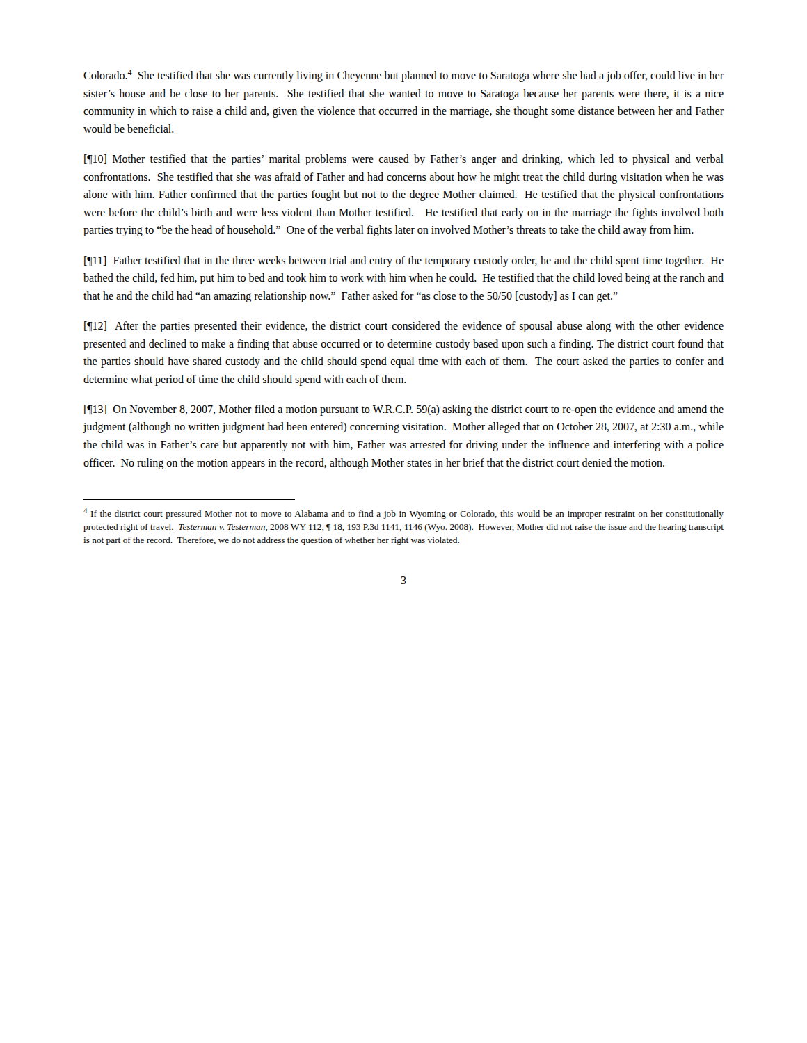Colorado.4 She testified that she was currently living in Cheyenne but planned to move to Saratoga where she had a job offer, could live in her sister’s house and be close to her parents. She testified that she wanted to move to Saratoga because her parents were there, it is a nice community in which to raise a child and, given the violence that occurred in the marriage, she thought some distance between her and Father would be beneficial.
[¶10] Mother testified that the parties’ marital problems were caused by Father’s anger and drinking, which led to physical and verbal confrontations. She testified that she was afraid of Father and had concerns about how he might treat the child during visitation when he was alone with him. Father confirmed that the parties fought but not to the degree Mother claimed. He testified that the physical confrontations were before the child’s birth and were less violent than Mother testified. He testified that early on in the marriage the fights involved both parties trying to “be the head of household.” One of the verbal fights later on involved Mother’s threats to take the child away from him.
[¶11] Father testified that in the three weeks between trial and entry of the temporary custody order, he and the child spent time together. He bathed the child, fed him, put him to bed and took him to work with him when he could. He testified that the child loved being at the ranch and that he and the child had “an amazing relationship now.” Father asked for “as close to the 50/50 [custody] as I can get.”
[¶12] After the parties presented their evidence, the district court considered the evidence of spousal abuse along with the other evidence presented and declined to make a finding that abuse occurred or to determine custody based upon such a finding. The district court found that the parties should have shared custody and the child should spend equal time with each of them. The court asked the parties to confer and determine what period of time the child should spend with each of them.
[¶13] On November 8, 2007, Mother filed a motion pursuant to W.R.C.P. 59(a) asking the district court to re-open the evidence and amend the judgment (although no written judgment had been entered) concerning visitation. Mother alleged that on October 28, 2007, at 2:30 a.m., while the child was in Father’s care but apparently not with him, Father was arrested for driving under the influence and interfering with a police officer. No ruling on the motion appears in the record, although Mother states in her brief that the district court denied the motion.
4 If the district court pressured Mother not to move to Alabama and to find a job in Wyoming or Colorado, this would be an improper restraint on her constitutionally protected right of travel. Testerman v. Testerman, 2008 WY 112, ¶ 18, 193 P.3d 1141, 1146 (Wyo. 2008). However, Mother did not raise the issue and the hearing transcript is not part of the record. Therefore, we do not address the question of whether her right was violated.
3